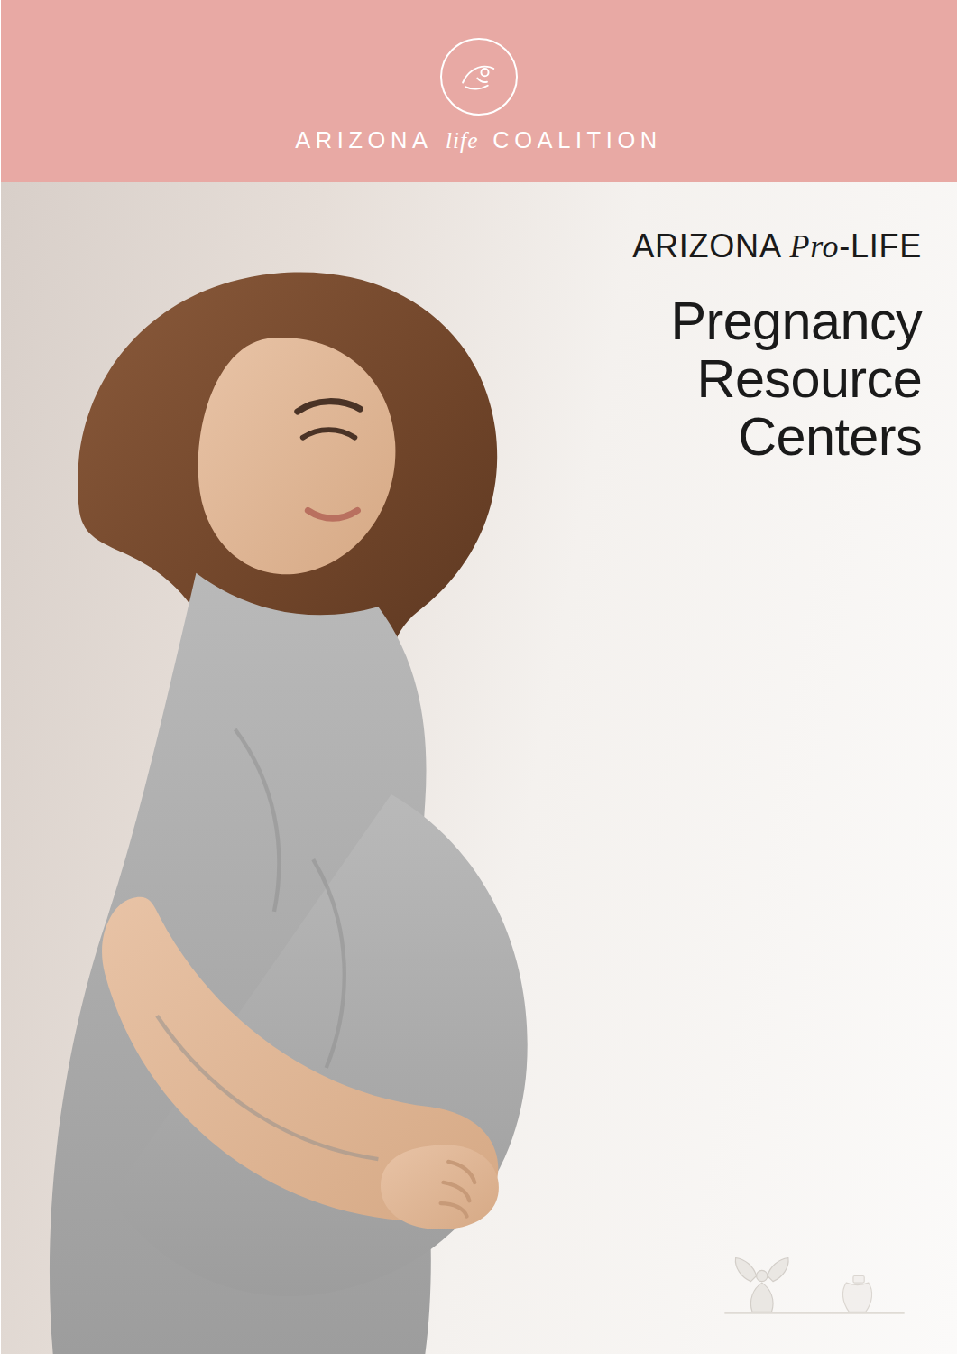Arizona life Coalition
Arizona Pro-Life
Pregnancy Resource Centers